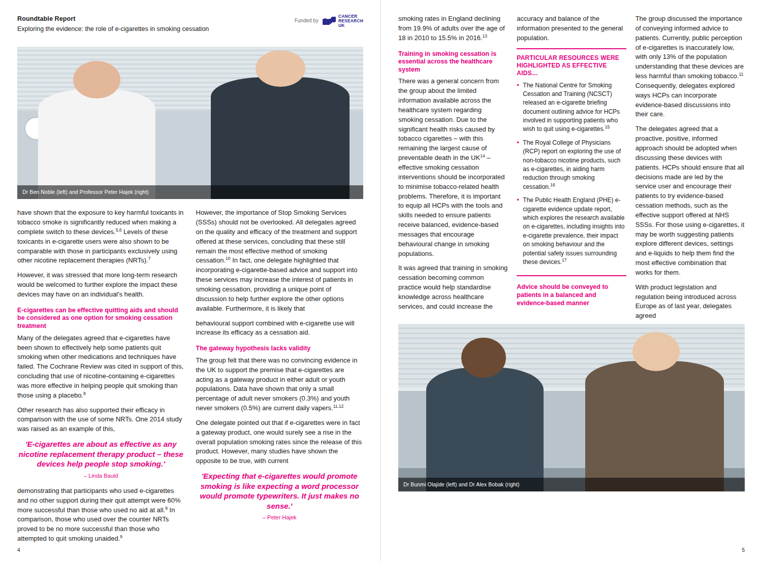Roundtable Report
Exploring the evidence: the role of e-cigarettes in smoking cessation
Funded by CANCER
RESEARCH
UK
Dr Ben Noble (left) and Professor Peter Hajek (right)
have shown that the exposure to key harmful toxicants in tobacco smoke is significantly reduced when making a complete switch to these devices.5,6 Levels of these toxicants in e-cigarette users were also shown to be comparable with those in participants exclusively using other nicotine replacement therapies (NRTs).7
However, it was stressed that more long-term research would be welcomed to further explore the impact these devices may have on an individual's health.
E-cigarettes can be effective quitting aids and should be considered as one option for smoking cessation treatment
Many of the delegates agreed that e-cigarettes have been shown to effectively help some patients quit smoking when other medications and techniques have failed. The Cochrane Review was cited in support of this, concluding that use of nicotine-containing e-cigarettes was more effective in helping people quit smoking than those using a placebo.8
Other research has also supported their efficacy in comparison with the use of some NRTs. One 2014 study was raised as an example of this,
'E-cigarettes are about as effective as any nicotine replacement therapy product – these devices help people stop smoking.' – Linda Bauld
demonstrating that participants who used e-cigarettes and no other support during their quit attempt were 60% more successful than those who used no aid at all.9 In comparison, those who used over the counter NRTs proved to be no more successful than those who attempted to quit smoking unaided.9
However, the importance of Stop Smoking Services (SSSs) should not be overlooked. All delegates agreed on the quality and efficacy of the treatment and support offered at these services, concluding that these still remain the most effective method of smoking cessation.10 In fact, one delegate highlighted that incorporating e-cigarette-based advice and support into these services may increase the interest of patients in smoking cessation, providing a unique point of discussion to help further explore the other options available. Furthermore, it is likely that
behavioural support combined with e-cigarette use will increase its efficacy as a cessation aid.
The gateway hypothesis lacks validity
The group felt that there was no convincing evidence in the UK to support the premise that e-cigarettes are acting as a gateway product in either adult or youth populations. Data have shown that only a small percentage of adult never smokers (0.3%) and youth never smokers (0.5%) are current daily vapers.11,12
One delegate pointed out that if e-cigarettes were in fact a gateway product, one would surely see a rise in the overall population smoking rates since the release of this product. However, many studies have shown the opposite to be true, with current
'Expecting that e-cigarettes would promote smoking is like expecting a word processor would promote typewriters. It just makes no sense.' – Peter Hajek
4
smoking rates in England declining from 19.9% of adults over the age of 18 in 2010 to 15.5% in 2016.13
Training in smoking cessation is essential across the healthcare system
There was a general concern from the group about the limited information available across the healthcare system regarding smoking cessation. Due to the significant health risks caused by tobacco cigarettes – with this remaining the largest cause of preventable death in the UK14 – effective smoking cessation interventions should be incorporated to minimise tobacco-related health problems. Therefore, it is important to equip all HCPs with the tools and skills needed to ensure patients receive balanced, evidence-based messages that encourage behavioural change in smoking populations.
It was agreed that training in smoking cessation becoming common practice would help standardise knowledge across healthcare services, and could increase the accuracy and balance of the information presented to the general population.
Particular resources were highlighted as effective aids…
The National Centre for Smoking Cessation and Training (NCSCT) released an e-cigarette briefing document outlining advice for HCPs involved in supporting patients who wish to quit using e-cigarettes.15
The Royal College of Physicians (RCP) report on exploring the use of non-tobacco nicotine products, such as e-cigarettes, in aiding harm reduction through smoking cessation.16
The Public Health England (PHE) e-cigarette evidence update report, which explores the research available on e-cigarettes, including insights into e-cigarette prevalence, their impact on smoking behaviour and the potential safety issues surrounding these devices.17
Advice should be conveyed to patients in a balanced and evidence-based manner
The group discussed the importance of conveying informed advice to patients. Currently, public perception of e-cigarettes is inaccurately low, with only 13% of the population understanding that these devices are less harmful than smoking tobacco.11 Consequently, delegates explored ways HCPs can incorporate evidence-based discussions into their care.
The delegates agreed that a proactive, positive, informed approach should be adopted when discussing these devices with patients. HCPs should ensure that all decisions made are led by the service user and encourage their patients to try evidence-based cessation methods, such as the effective support offered at NHS SSSs. For those using e-cigarettes, it may be worth suggesting patients explore different devices, settings and e-liquids to help them find the most effective combination that works for them.
With product legislation and regulation being introduced across Europe as of last year, delegates agreed
Dr Bunmi Olajide (left) and Dr Alex Bobak (right)
5